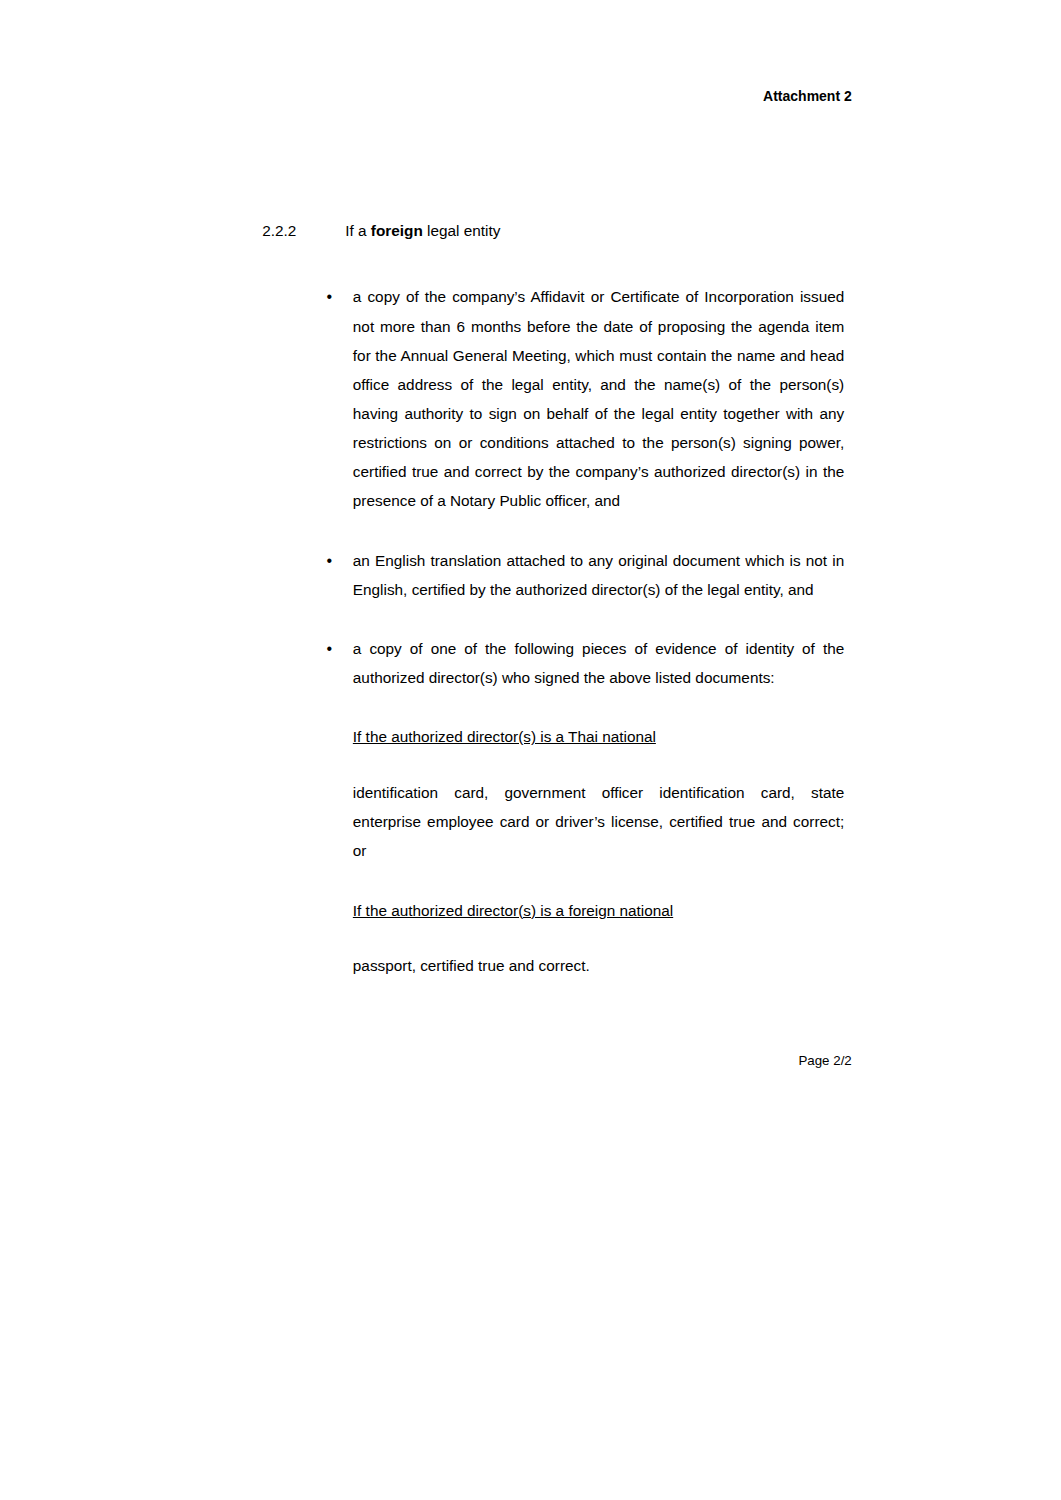Attachment 2
2.2.2
If a foreign legal entity
a copy of the company’s Affidavit or Certificate of Incorporation issued not more than 6 months before the date of proposing the agenda item for the Annual General Meeting, which must contain the name and head office address of the legal entity, and the name(s) of the person(s) having authority to sign on behalf of the legal entity together with any restrictions on or conditions attached to the person(s) signing power, certified true and correct by the company’s authorized director(s) in the presence of a Notary Public officer, and
an English translation attached to any original document which is not in English, certified by the authorized director(s) of the legal entity, and
a copy of one of the following pieces of evidence of identity of the authorized director(s) who signed the above listed documents:
If the authorized director(s) is a Thai national
identification card, government officer identification card, state enterprise employee card or driver’s license, certified true and correct; or
If the authorized director(s) is a foreign national
passport, certified true and correct.
Page 2/2